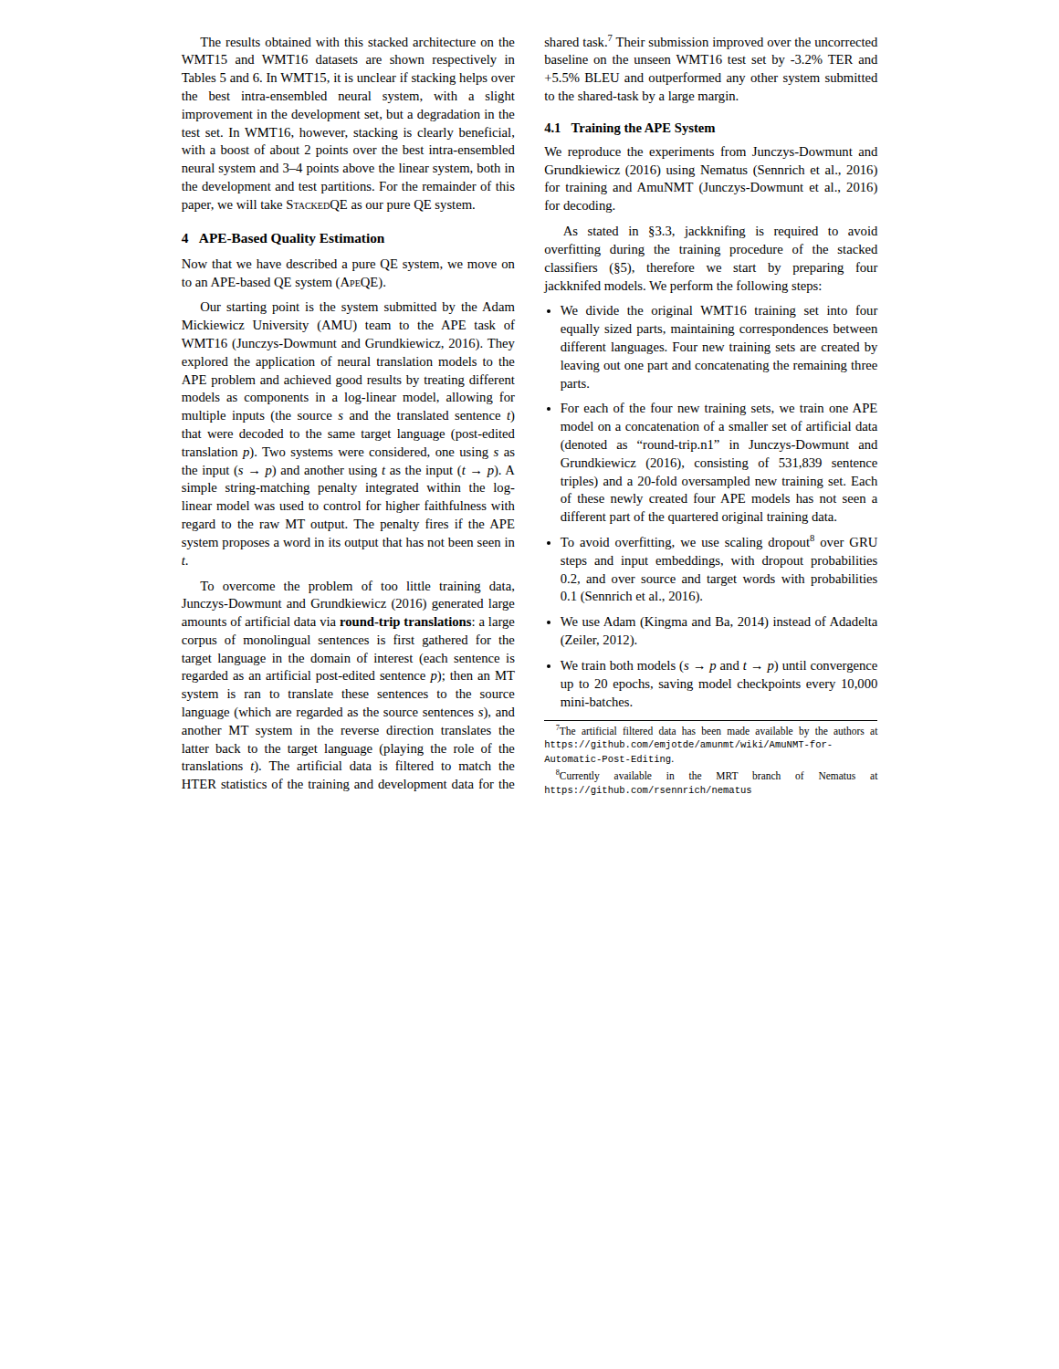The results obtained with this stacked architecture on the WMT15 and WMT16 datasets are shown respectively in Tables 5 and 6. In WMT15, it is unclear if stacking helps over the best intra-ensembled neural system, with a slight improvement in the development set, but a degradation in the test set. In WMT16, however, stacking is clearly beneficial, with a boost of about 2 points over the best intra-ensembled neural system and 3–4 points above the linear system, both in the development and test partitions. For the remainder of this paper, we will take StackedQE as our pure QE system.
4 APE-Based Quality Estimation
Now that we have described a pure QE system, we move on to an APE-based QE system (ApeQE).
Our starting point is the system submitted by the Adam Mickiewicz University (AMU) team to the APE task of WMT16 (Junczys-Dowmunt and Grundkiewicz, 2016). They explored the application of neural translation models to the APE problem and achieved good results by treating different models as components in a log-linear model, allowing for multiple inputs (the source s and the translated sentence t) that were decoded to the same target language (post-edited translation p). Two systems were considered, one using s as the input (s → p) and another using t as the input (t → p). A simple string-matching penalty integrated within the log-linear model was used to control for higher faithfulness with regard to the raw MT output. The penalty fires if the APE system proposes a word in its output that has not been seen in t.
To overcome the problem of too little training data, Junczys-Dowmunt and Grundkiewicz (2016) generated large amounts of artificial data via round-trip translations: a large corpus of monolingual sentences is first gathered for the target language in the domain of interest (each sentence is regarded as an artificial post-edited sentence p); then an MT system is ran to translate these sentences to the source language (which are regarded as the source sentences s), and another MT system in the reverse direction translates the latter back to the target language (playing the role of the translations t). The artificial data is filtered to match the HTER statistics of the training and development data for the shared task.7 Their submission improved over the uncorrected baseline on the unseen WMT16 test set by -3.2% TER and +5.5% BLEU and outperformed any other system submitted to the shared-task by a large margin.
4.1 Training the APE System
We reproduce the experiments from Junczys-Dowmunt and Grundkiewicz (2016) using Nematus (Sennrich et al., 2016) for training and AmuNMT (Junczys-Dowmunt et al., 2016) for decoding.
As stated in §3.3, jackknifing is required to avoid overfitting during the training procedure of the stacked classifiers (§5), therefore we start by preparing four jackknifed models. We perform the following steps:
We divide the original WMT16 training set into four equally sized parts, maintaining correspondences between different languages. Four new training sets are created by leaving out one part and concatenating the remaining three parts.
For each of the four new training sets, we train one APE model on a concatenation of a smaller set of artificial data (denoted as “round-trip.n1” in Junczys-Dowmunt and Grundkiewicz (2016), consisting of 531,839 sentence triples) and a 20-fold oversampled new training set. Each of these newly created four APE models has not seen a different part of the quartered original training data.
To avoid overfitting, we use scaling dropout8 over GRU steps and input embeddings, with dropout probabilities 0.2, and over source and target words with probabilities 0.1 (Sennrich et al., 2016).
We use Adam (Kingma and Ba, 2014) instead of Adadelta (Zeiler, 2012).
We train both models (s → p and t → p) until convergence up to 20 epochs, saving model checkpoints every 10,000 mini-batches.
7The artificial filtered data has been made available by the authors at https://github.com/emjotde/amunmt/wiki/AmuNMT-for-Automatic-Post-Editing.
8Currently available in the MRT branch of Nematus at https://github.com/rsennrich/nematus